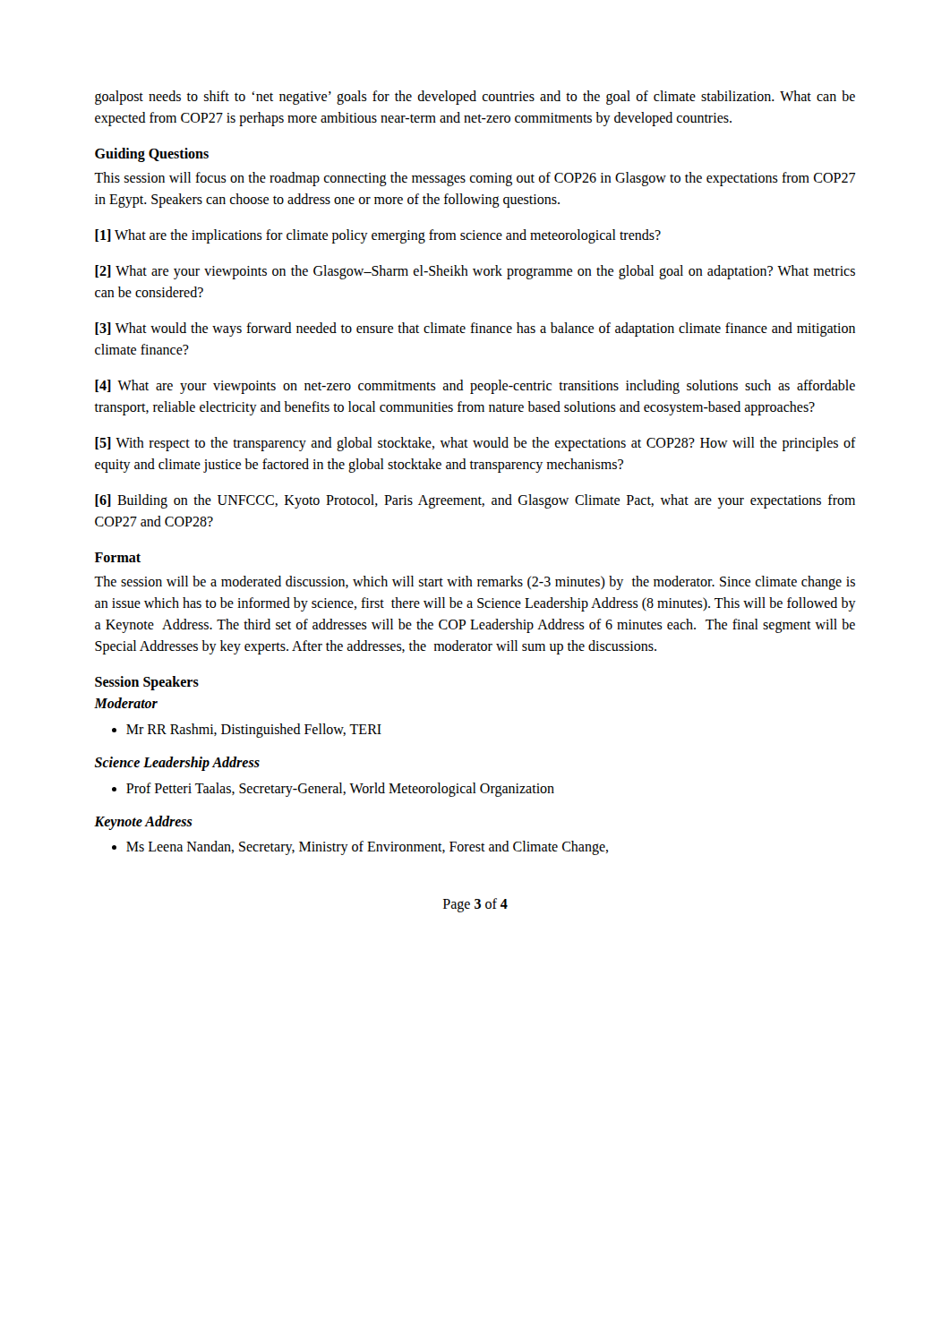goalpost needs to shift to ‘net negative’ goals for the developed countries and to the goal of climate stabilization. What can be expected from COP27 is perhaps more ambitious near-term and net-zero commitments by developed countries.
Guiding Questions
This session will focus on the roadmap connecting the messages coming out of COP26 in Glasgow to the expectations from COP27 in Egypt. Speakers can choose to address one or more of the following questions.
[1] What are the implications for climate policy emerging from science and meteorological trends?
[2] What are your viewpoints on the Glasgow–Sharm el-Sheikh work programme on the global goal on adaptation? What metrics can be considered?
[3] What would the ways forward needed to ensure that climate finance has a balance of adaptation climate finance and mitigation climate finance?
[4] What are your viewpoints on net-zero commitments and people-centric transitions including solutions such as affordable transport, reliable electricity and benefits to local communities from nature based solutions and ecosystem-based approaches?
[5] With respect to the transparency and global stocktake, what would be the expectations at COP28? How will the principles of equity and climate justice be factored in the global stocktake and transparency mechanisms?
[6] Building on the UNFCCC, Kyoto Protocol, Paris Agreement, and Glasgow Climate Pact, what are your expectations from COP27 and COP28?
Format
The session will be a moderated discussion, which will start with remarks (2-3 minutes) by the moderator. Since climate change is an issue which has to be informed by science, first there will be a Science Leadership Address (8 minutes). This will be followed by a Keynote Address. The third set of addresses will be the COP Leadership Address of 6 minutes each. The final segment will be Special Addresses by key experts. After the addresses, the moderator will sum up the discussions.
Session Speakers
Moderator
Mr RR Rashmi, Distinguished Fellow, TERI
Science Leadership Address
Prof Petteri Taalas, Secretary-General, World Meteorological Organization
Keynote Address
Ms Leena Nandan, Secretary, Ministry of Environment, Forest and Climate Change,
Page 3 of 4